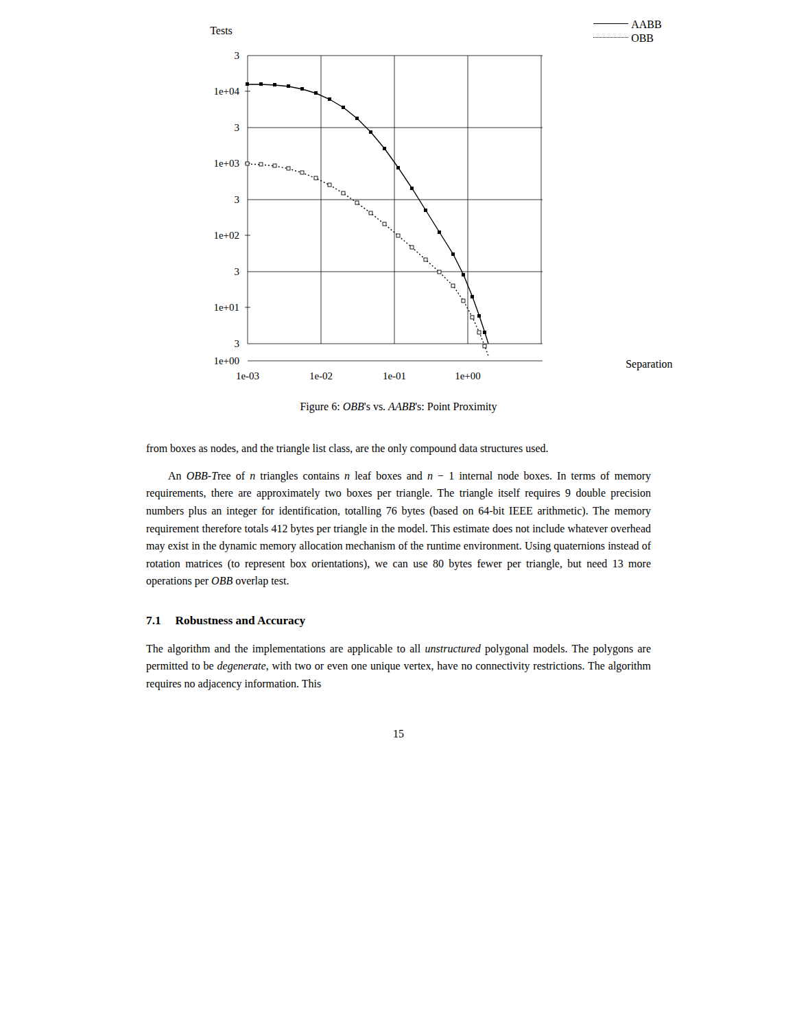Tests
3 1e+04 3 1e+03 3 1e+02 3 1e+01 3 1e+00 1e-03 1e-02 1e-01 1e+00
AABB
OBB
Separation
Figure 6: OBB's vs. AABB's: Point Proximity
from boxes as nodes, and the triangle list class, are the only compound data structures used.
An OBB-Tree of n triangles contains n leaf boxes and n − 1 internal node boxes. In terms of memory requirements, there are approximately two boxes per triangle. The triangle itself requires 9 double precision numbers plus an integer for identification, totalling 76 bytes (based on 64-bit IEEE arithmetic). The memory requirement therefore totals 412 bytes per triangle in the model. This estimate does not include whatever overhead may exist in the dynamic memory allocation mechanism of the runtime environment. Using quaternions instead of rotation matrices (to represent box orientations), we can use 80 bytes fewer per triangle, but need 13 more operations per OBB overlap test.
7.1 Robustness and Accuracy
The algorithm and the implementations are applicable to all unstructured polygonal models. The polygons are permitted to be degenerate, with two or even one unique vertex, have no connectivity restrictions. The algorithm requires no adjacency information. This
15